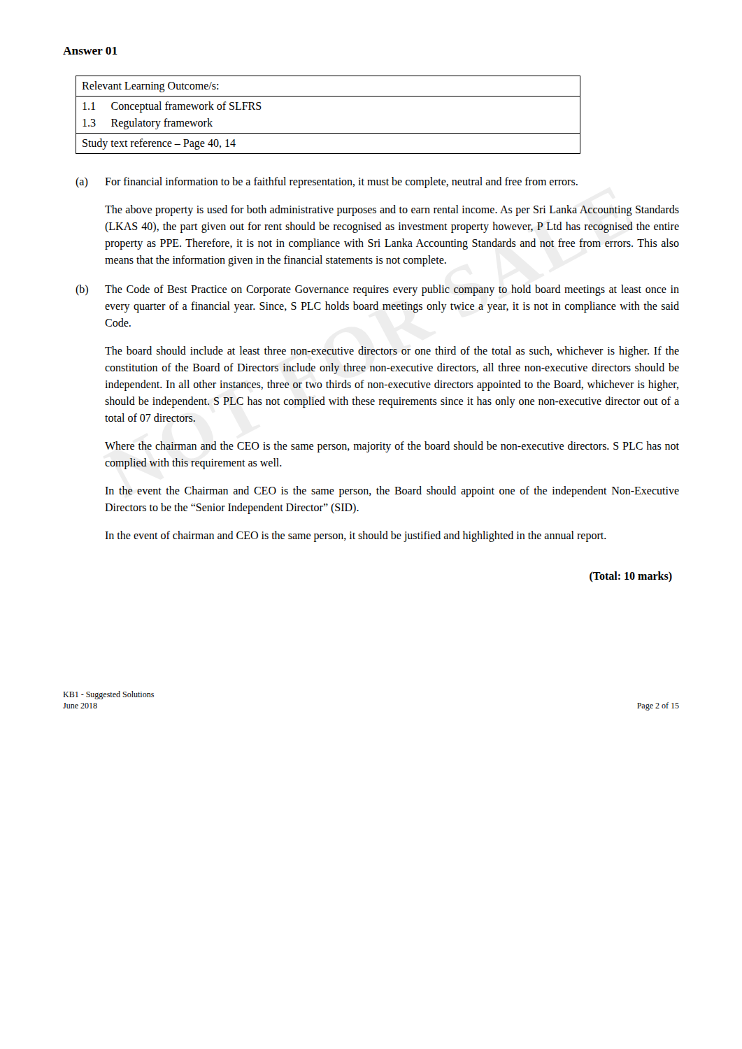NOT FOR SALE
Answer 01
| Relevant Learning Outcome/s: |
| 1.1 Conceptual framework of SLFRS 1.3 Regulatory framework |
| Study text reference – Page 40, 14 |
(a)
For financial information to be a faithful representation, it must be complete, neutral and free from errors.
The above property is used for both administrative purposes and to earn rental income. As per Sri Lanka Accounting Standards (LKAS 40), the part given out for rent should be recognised as investment property however, P Ltd has recognised the entire property as PPE. Therefore, it is not in compliance with Sri Lanka Accounting Standards and not free from errors. This also means that the information given in the financial statements is not complete.
(b)
The Code of Best Practice on Corporate Governance requires every public company to hold board meetings at least once in every quarter of a financial year. Since, S PLC holds board meetings only twice a year, it is not in compliance with the said Code.
The board should include at least three non-executive directors or one third of the total as such, whichever is higher. If the constitution of the Board of Directors include only three non-executive directors, all three non-executive directors should be independent. In all other instances, three or two thirds of non-executive directors appointed to the Board, whichever is higher, should be independent. S PLC has not complied with these requirements since it has only one non-executive director out of a total of 07 directors.
Where the chairman and the CEO is the same person, majority of the board should be non-executive directors. S PLC has not complied with this requirement as well.
In the event the Chairman and CEO is the same person, the Board should appoint one of the independent Non-Executive Directors to be the “Senior Independent Director” (SID).
In the event of chairman and CEO is the same person, it should be justified and highlighted in the annual report.
(Total: 10 marks)
KB1 - Suggested Solutions
June 2018
Page 2 of 15